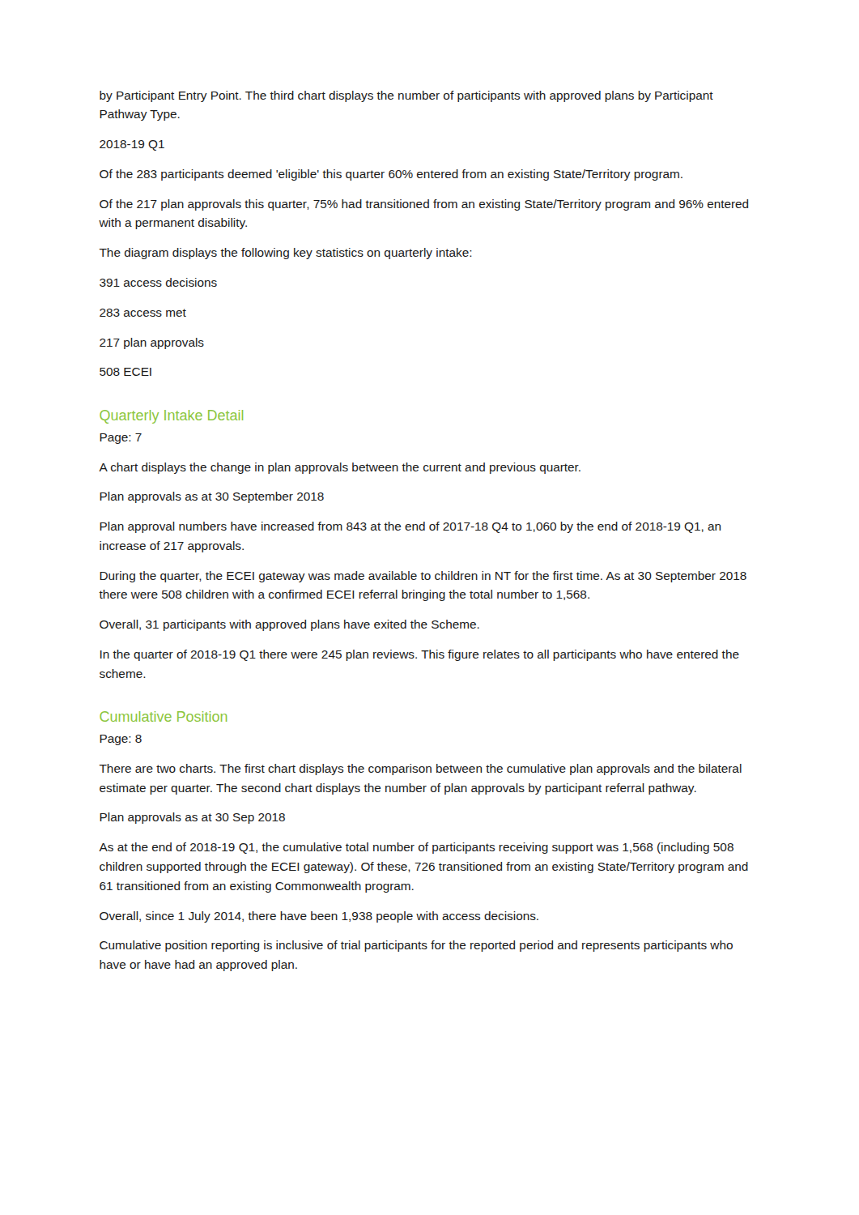by Participant Entry Point. The third chart displays the number of participants with approved plans by Participant Pathway Type.
2018-19 Q1
Of the 283 participants deemed 'eligible' this quarter 60% entered from an existing State/Territory program.
Of the 217 plan approvals this quarter, 75% had transitioned from an existing State/Territory program and 96% entered with a permanent disability.
The diagram displays the following key statistics on quarterly intake:
391 access decisions
283 access met
217 plan approvals
508 ECEI
Quarterly Intake Detail
Page: 7
A chart displays the change in plan approvals between the current and previous quarter.
Plan approvals as at 30 September 2018
Plan approval numbers have increased from 843 at the end of 2017-18 Q4 to 1,060 by the end of 2018-19 Q1, an increase of 217 approvals.
During the quarter, the ECEI gateway was made available to children in NT for the first time. As at 30 September 2018 there were 508 children with a confirmed ECEI referral bringing the total number to 1,568.
Overall, 31 participants with approved plans have exited the Scheme.
In the quarter of 2018-19 Q1 there were 245 plan reviews. This figure relates to all participants who have entered the scheme.
Cumulative Position
Page: 8
There are two charts. The first chart displays the comparison between the cumulative plan approvals and the bilateral estimate per quarter. The second chart displays the number of plan approvals by participant referral pathway.
Plan approvals as at 30 Sep 2018
As at the end of 2018-19 Q1, the cumulative total number of participants receiving support was 1,568 (including 508 children supported through the ECEI gateway). Of these, 726 transitioned from an existing State/Territory program and 61 transitioned from an existing Commonwealth program.
Overall, since 1 July 2014, there have been 1,938 people with access decisions.
Cumulative position reporting is inclusive of trial participants for the reported period and represents participants who have or have had an approved plan.